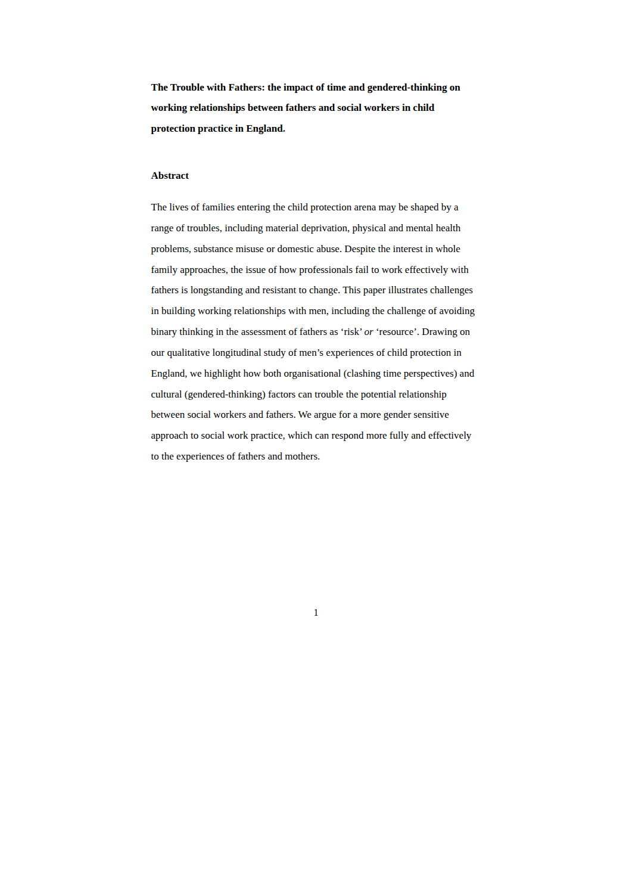The Trouble with Fathers: the impact of time and gendered-thinking on working relationships between fathers and social workers in child protection practice in England.
Abstract
The lives of families entering the child protection arena may be shaped by a range of troubles, including material deprivation, physical and mental health problems, substance misuse or domestic abuse. Despite the interest in whole family approaches, the issue of how professionals fail to work effectively with fathers is longstanding and resistant to change. This paper illustrates challenges in building working relationships with men, including the challenge of avoiding binary thinking in the assessment of fathers as ‘risk’ or ‘resource’. Drawing on our qualitative longitudinal study of men’s experiences of child protection in England, we highlight how both organisational (clashing time perspectives) and cultural (gendered-thinking) factors can trouble the potential relationship between social workers and fathers. We argue for a more gender sensitive approach to social work practice, which can respond more fully and effectively to the experiences of fathers and mothers.
1